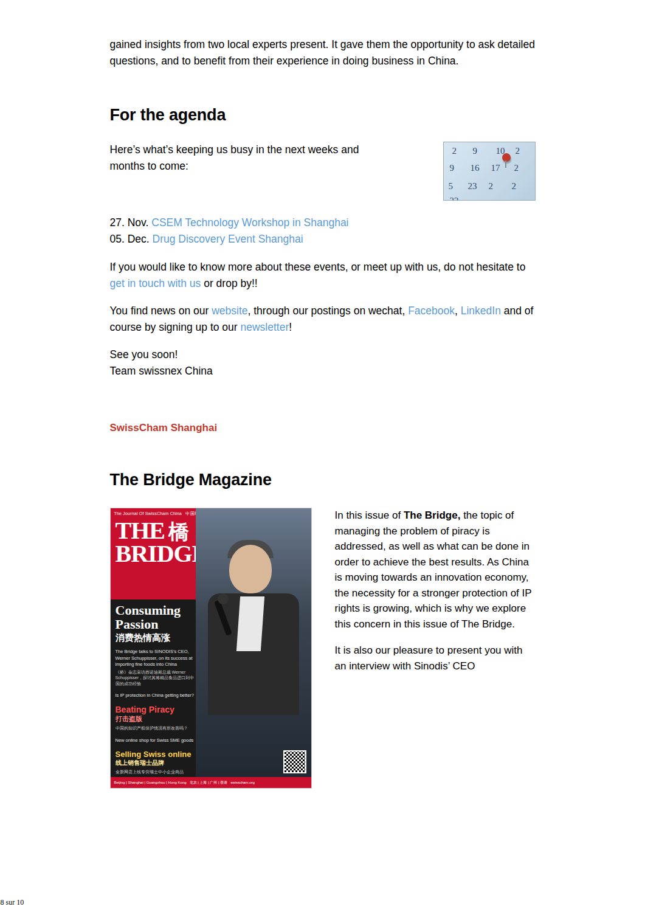gained insights from two local experts present. It gave them the opportunity to ask detailed questions, and to benefit from their experience in doing business in China.
For the agenda
2 9 10 2 9 16 17 2 5 23 2 2 22
Here’s what’s keeping us busy in the next weeks and months to come:
27. Nov. CSEM Technology Workshop in Shanghai
05. Dec. Drug Discovery Event Shanghai
If you would like to know more about these events, or meet up with us, do not hesitate to get in touch with us or drop by!!
You find news on our website, through our postings on wechat, Facebook, LinkedIn and of course by signing up to our newsletter!
See you soon!
Team swissnex China
SwissCham Shanghai
The Bridge Magazine
The Journal Of SwissCham China 中国瑞士商会会刊
THE橋
BRIDGE
Autumn 2017 | Issue 48
2017 年秋季刊 | 第 48 期
Consuming
Passion
消费热情高涨
The Bridge talks to SINODIS’s CEO, Werner Schuppisser, on its success at importing fine foods into China
《桥》杂志采访西诺迪斯总裁 Werner Schuppisser，探讨其将精品食品进口到中国的成功经验
Is IP protection in China getting better?
Beating Piracy
打击盗版
中国的知识产权保护情况有所改善吗？
New online shop for Swiss SME goods
Selling Swiss online
线上销售瑞士品牌
全新网店上线专营瑞士中小企业商品
Beijing | Shanghai | Guangzhou | Hong Kong 北京 | 上海 | 广州 | 香港 swisscham.org
In this issue of The Bridge, the topic of managing the problem of piracy is addressed, as well as what can be done in order to achieve the best results. As China is moving towards an innovation economy, the necessity for a stronger protection of IP rights is growing, which is why we explore this concern in this issue of The Bridge.
It is also our pleasure to present you with an interview with Sinodis’ CEO
8 sur 10